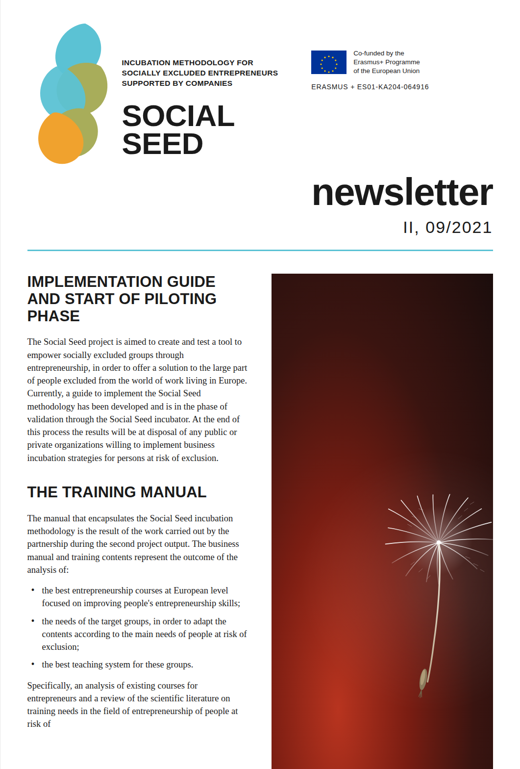Social Seed seed-cluster logo
Incubation methodology for
socially excluded entrepreneurs
supported by companies
Social
Seed
EU flag
Co-funded by the
Erasmus+ Programme
of the European Union
ERASMUS + ES01-KA204-064916
newsletter
II, 09/2021
Implementation guide and start of piloting phase
The Social Seed project is aimed to create and test a tool to empower socially excluded groups through entrepreneurship, in order to offer a solution to the large part of people excluded from the world of work living in Europe. Currently, a guide to implement the Social Seed methodology has been developed and is in the phase of validation through the Social Seed incubator. At the end of this process the results will be at disposal of any public or private organizations willing to implement business incubation strategies for persons at risk of exclusion.
The training manual
The manual that encapsulates the Social Seed incubation methodology is the result of the work carried out by the partnership during the second project output. The business manual and training contents represent the outcome of the analysis of:
the best entrepreneurship courses at European level focused on improving people's entrepreneurship skills;
the needs of the target groups, in order to adapt the contents according to the main needs of people at risk of exclusion;
the best teaching system for these groups.
Specifically, an analysis of existing courses for entrepreneurs and a review of the scientific literature on training needs in the field of entrepreneurship of people at risk of